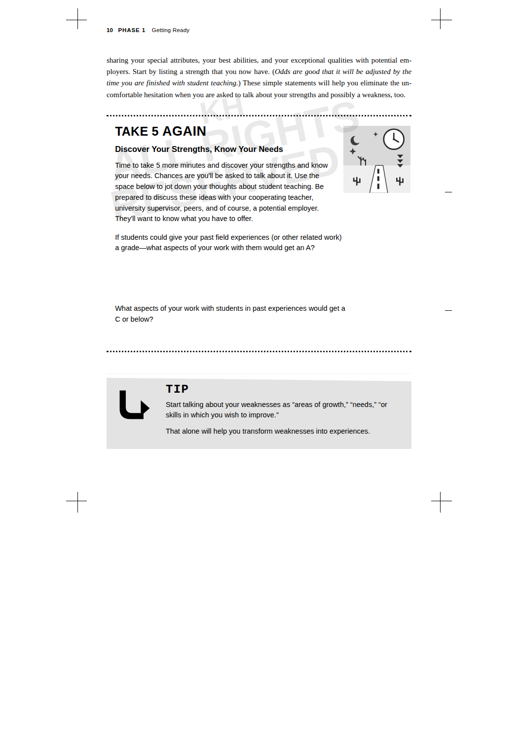10 PHASE 1 Getting Ready
sharing your special attributes, your best abilities, and your exceptional qualities with potential employers. Start by listing a strength that you now have. (Odds are good that it will be adjusted by the time you are finished with student teaching.) These simple statements will help you eliminate the uncomfortable hesitation when you are asked to talk about your strengths and possibly a weakness, too.
TAKE 5 AGAIN
Discover Your Strengths, Know Your Needs
Time to take 5 more minutes and discover your strengths and know your needs. Chances are you'll be asked to talk about it. Use the space below to jot down your thoughts about student teaching. Be prepared to discuss these ideas with your cooperating teacher, university supervisor, peers, and of course, a potential employer. They'll want to know what you have to offer.
If students could give your past field experiences (or other related work) a grade—what aspects of your work with them would get an A?
What aspects of your work with students in past experiences would get a C or below?
TIP
Start talking about your weaknesses as “areas of growth,” “needs,” “or skills in which you wish to improve.”
That alone will help you transform weaknesses into experiences.
KH
ALL RIGHTS
RESERVED